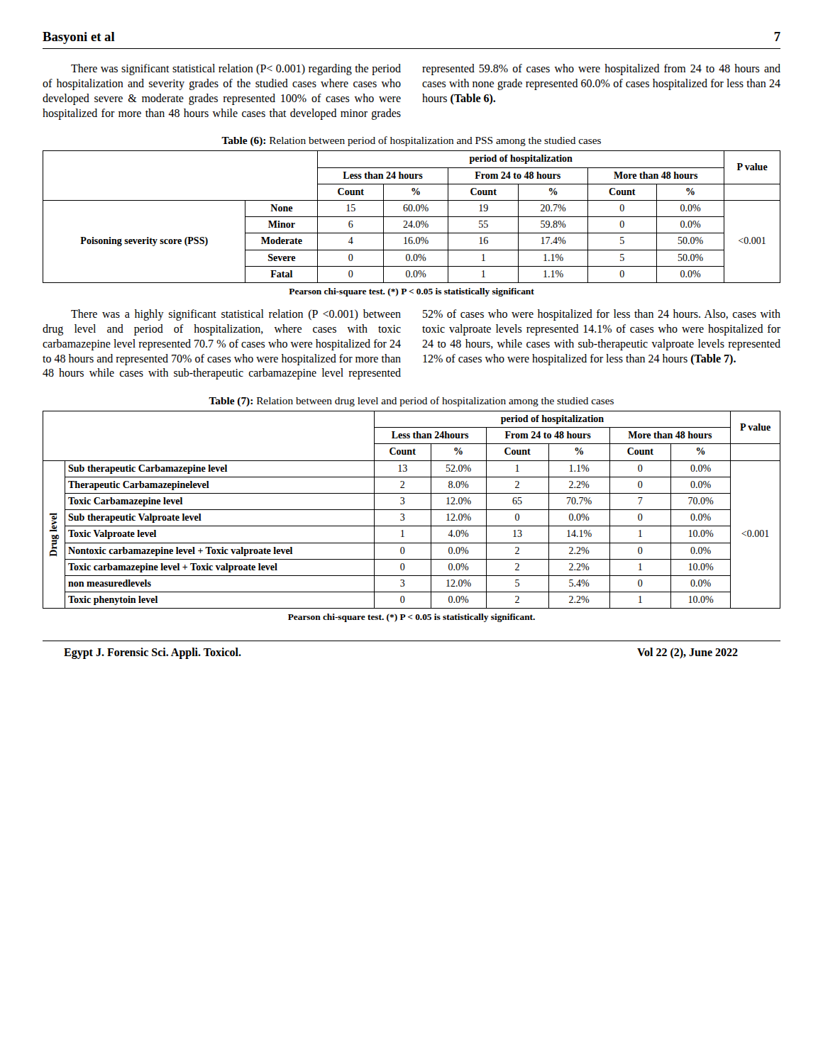Basyoni et al 7
There was significant statistical relation (P< 0.001) regarding the period of hospitalization and severity grades of the studied cases where cases who developed severe & moderate grades represented 100% of cases who were hospitalized for more than 48 hours while cases that developed minor grades represented 59.8% of cases who were hospitalized from 24 to 48 hours and cases with none grade represented 60.0% of cases hospitalized for less than 24 hours (Table 6).
Table (6): Relation between period of hospitalization and PSS among the studied cases
| | period of hospitalization | P value |
| Less than 24 hours | From 24 to 48 hours | More than 48 hours |
| Count | % | Count | % | Count | % | |
| Poisoning severity score (PSS) | None | 15 | 60.0% | 19 | 20.7% | 0 | 0.0% | <0.001 |
| Minor | 6 | 24.0% | 55 | 59.8% | 0 | 0.0% |
| Moderate | 4 | 16.0% | 16 | 17.4% | 5 | 50.0% |
| Severe | 0 | 0.0% | 1 | 1.1% | 5 | 50.0% |
| Fatal | 0 | 0.0% | 1 | 1.1% | 0 | 0.0% |
Pearson chi-square test. (*) P < 0.05 is statistically significant
There was a highly significant statistical relation (P <0.001) between drug level and period of hospitalization, where cases with toxic carbamazepine level represented 70.7 % of cases who were hospitalized for 24 to 48 hours and represented 70% of cases who were hospitalized for more than 48 hours while cases with sub-therapeutic carbamazepine level represented 52% of cases who were hospitalized for less than 24 hours. Also, cases with toxic valproate levels represented 14.1% of cases who were hospitalized for 24 to 48 hours, while cases with sub-therapeutic valproate levels represented 12% of cases who were hospitalized for less than 24 hours (Table 7).
Table (7): Relation between drug level and period of hospitalization among the studied cases
| | period of hospitalization | P value |
| Less than 24hours | From 24 to 48 hours | More than 48 hours |
| Count | % | Count | % | Count | % | |
| Drug level | Sub therapeutic Carbamazepine level | 13 | 52.0% | 1 | 1.1% | 0 | 0.0% | <0.001 |
| Therapeutic Carbamazepinelevel | 2 | 8.0% | 2 | 2.2% | 0 | 0.0% |
| Toxic Carbamazepine level | 3 | 12.0% | 65 | 70.7% | 7 | 70.0% |
| Sub therapeutic Valproate level | 3 | 12.0% | 0 | 0.0% | 0 | 0.0% |
| Toxic Valproate level | 1 | 4.0% | 13 | 14.1% | 1 | 10.0% |
| Nontoxic carbamazepine level + Toxic valproate level | 0 | 0.0% | 2 | 2.2% | 0 | 0.0% |
| Toxic carbamazepine level + Toxic valproate level | 0 | 0.0% | 2 | 2.2% | 1 | 10.0% |
| non measuredlevels | 3 | 12.0% | 5 | 5.4% | 0 | 0.0% |
| Toxic phenytoin level | 0 | 0.0% | 2 | 2.2% | 1 | 10.0% |
Pearson chi-square test. (*) P < 0.05 is statistically significant.
Egypt J. Forensic Sci. Appli. Toxicol. Vol 22 (2), June 2022